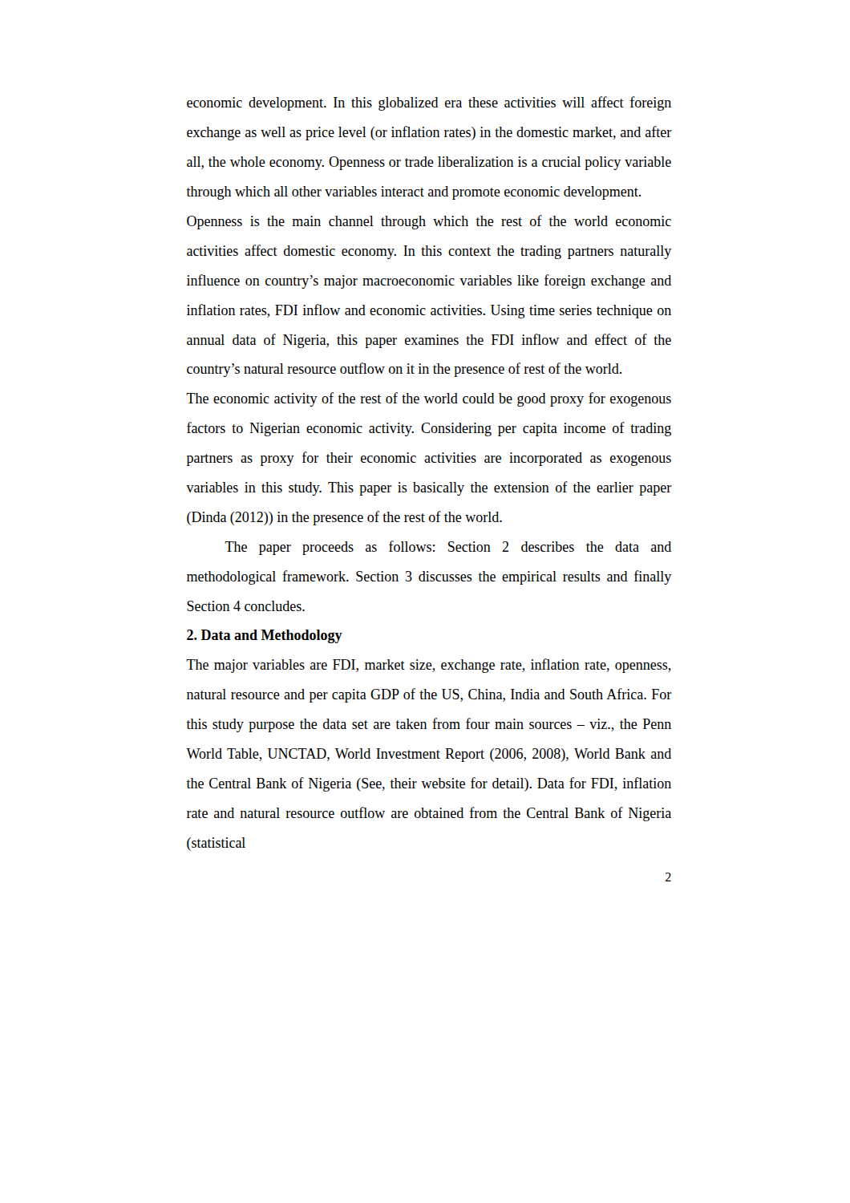economic development. In this globalized era these activities will affect foreign exchange as well as price level (or inflation rates) in the domestic market, and after all, the whole economy. Openness or trade liberalization is a crucial policy variable through which all other variables interact and promote economic development.
Openness is the main channel through which the rest of the world economic activities affect domestic economy. In this context the trading partners naturally influence on country’s major macroeconomic variables like foreign exchange and inflation rates, FDI inflow and economic activities. Using time series technique on annual data of Nigeria, this paper examines the FDI inflow and effect of the country’s natural resource outflow on it in the presence of rest of the world.
The economic activity of the rest of the world could be good proxy for exogenous factors to Nigerian economic activity. Considering per capita income of trading partners as proxy for their economic activities are incorporated as exogenous variables in this study. This paper is basically the extension of the earlier paper (Dinda (2012)) in the presence of the rest of the world.
The paper proceeds as follows: Section 2 describes the data and methodological framework. Section 3 discusses the empirical results and finally Section 4 concludes.
2. Data and Methodology
The major variables are FDI, market size, exchange rate, inflation rate, openness, natural resource and per capita GDP of the US, China, India and South Africa. For this study purpose the data set are taken from four main sources – viz., the Penn World Table, UNCTAD, World Investment Report (2006, 2008), World Bank and the Central Bank of Nigeria (See, their website for detail). Data for FDI, inflation rate and natural resource outflow are obtained from the Central Bank of Nigeria (statistical
2